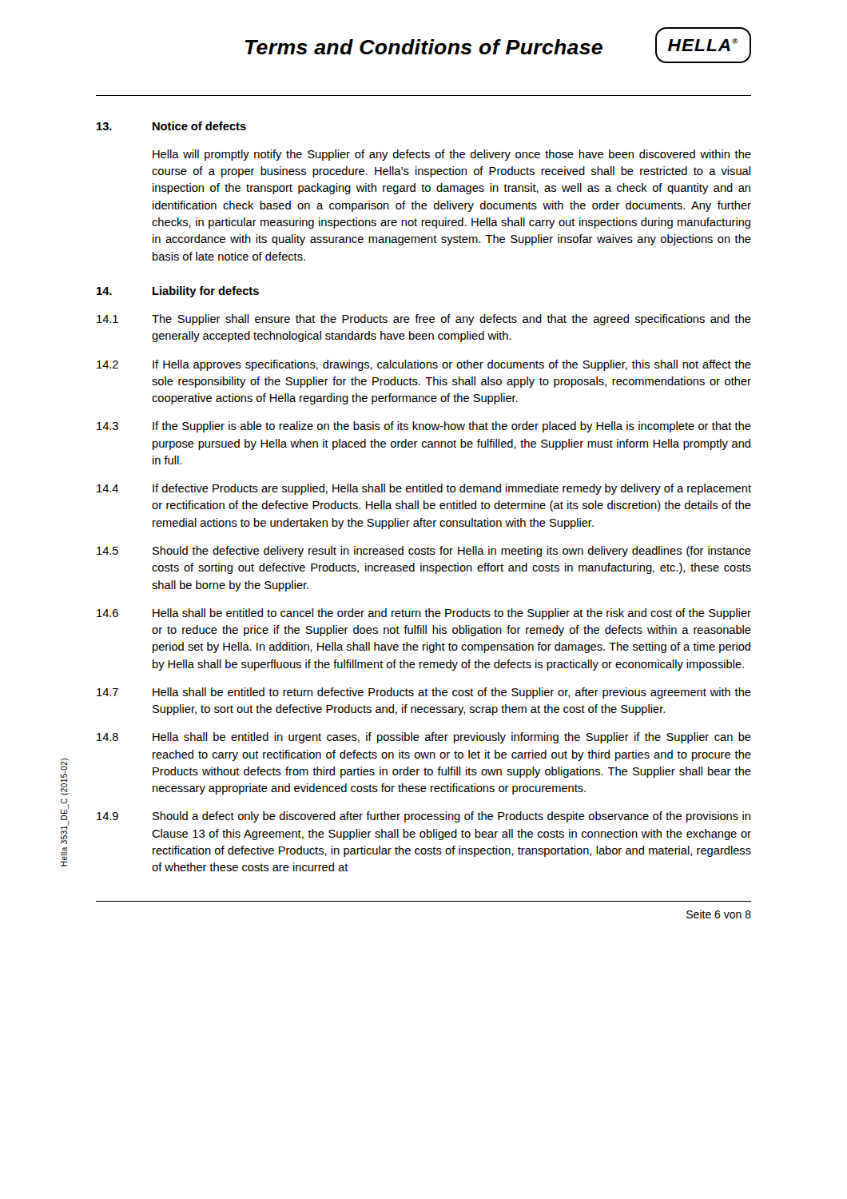Terms and Conditions of Purchase
HELLA®
Hella 3531_DE_C (2015-02)
13.
Notice of defects
Hella will promptly notify the Supplier of any defects of the delivery once those have been discovered within the course of a proper business procedure. Hella’s inspection of Products received shall be restricted to a visual inspection of the transport packaging with regard to damages in transit, as well as a check of quantity and an identification check based on a comparison of the delivery documents with the order documents. Any further checks, in particular measuring inspections are not required. Hella shall carry out inspections during manufacturing in accordance with its quality assurance management system. The Supplier insofar waives any objections on the basis of late notice of defects.
14.
Liability for defects
14.1
The Supplier shall ensure that the Products are free of any defects and that the agreed specifications and the generally accepted technological standards have been complied with.
14.2
If Hella approves specifications, drawings, calculations or other documents of the Supplier, this shall not affect the sole responsibility of the Supplier for the Products. This shall also apply to proposals, recommendations or other cooperative actions of Hella regarding the performance of the Supplier.
14.3
If the Supplier is able to realize on the basis of its know-how that the order placed by Hella is incomplete or that the purpose pursued by Hella when it placed the order cannot be fulfilled, the Supplier must inform Hella promptly and in full.
14.4
If defective Products are supplied, Hella shall be entitled to demand immediate remedy by delivery of a replacement or rectification of the defective Products. Hella shall be entitled to determine (at its sole discretion) the details of the remedial actions to be undertaken by the Supplier after consultation with the Supplier.
14.5
Should the defective delivery result in increased costs for Hella in meeting its own delivery deadlines (for instance costs of sorting out defective Products, increased inspection effort and costs in manufacturing, etc.), these costs shall be borne by the Supplier.
14.6
Hella shall be entitled to cancel the order and return the Products to the Supplier at the risk and cost of the Supplier or to reduce the price if the Supplier does not fulfill his obligation for remedy of the defects within a reasonable period set by Hella. In addition, Hella shall have the right to compensation for damages. The setting of a time period by Hella shall be superfluous if the fulfillment of the remedy of the defects is practically or economically impossible.
14.7
Hella shall be entitled to return defective Products at the cost of the Supplier or, after previous agreement with the Supplier, to sort out the defective Products and, if necessary, scrap them at the cost of the Supplier.
14.8
Hella shall be entitled in urgent cases, if possible after previously informing the Supplier if the Supplier can be reached to carry out rectification of defects on its own or to let it be carried out by third parties and to procure the Products without defects from third parties in order to fulfill its own supply obligations. The Supplier shall bear the necessary appropriate and evidenced costs for these rectifications or procurements.
14.9
Should a defect only be discovered after further processing of the Products despite observance of the provisions in Clause 13 of this Agreement, the Supplier shall be obliged to bear all the costs in connection with the exchange or rectification of defective Products, in particular the costs of inspection, transportation, labor and material, regardless of whether these costs are incurred at
Seite 6 von 8